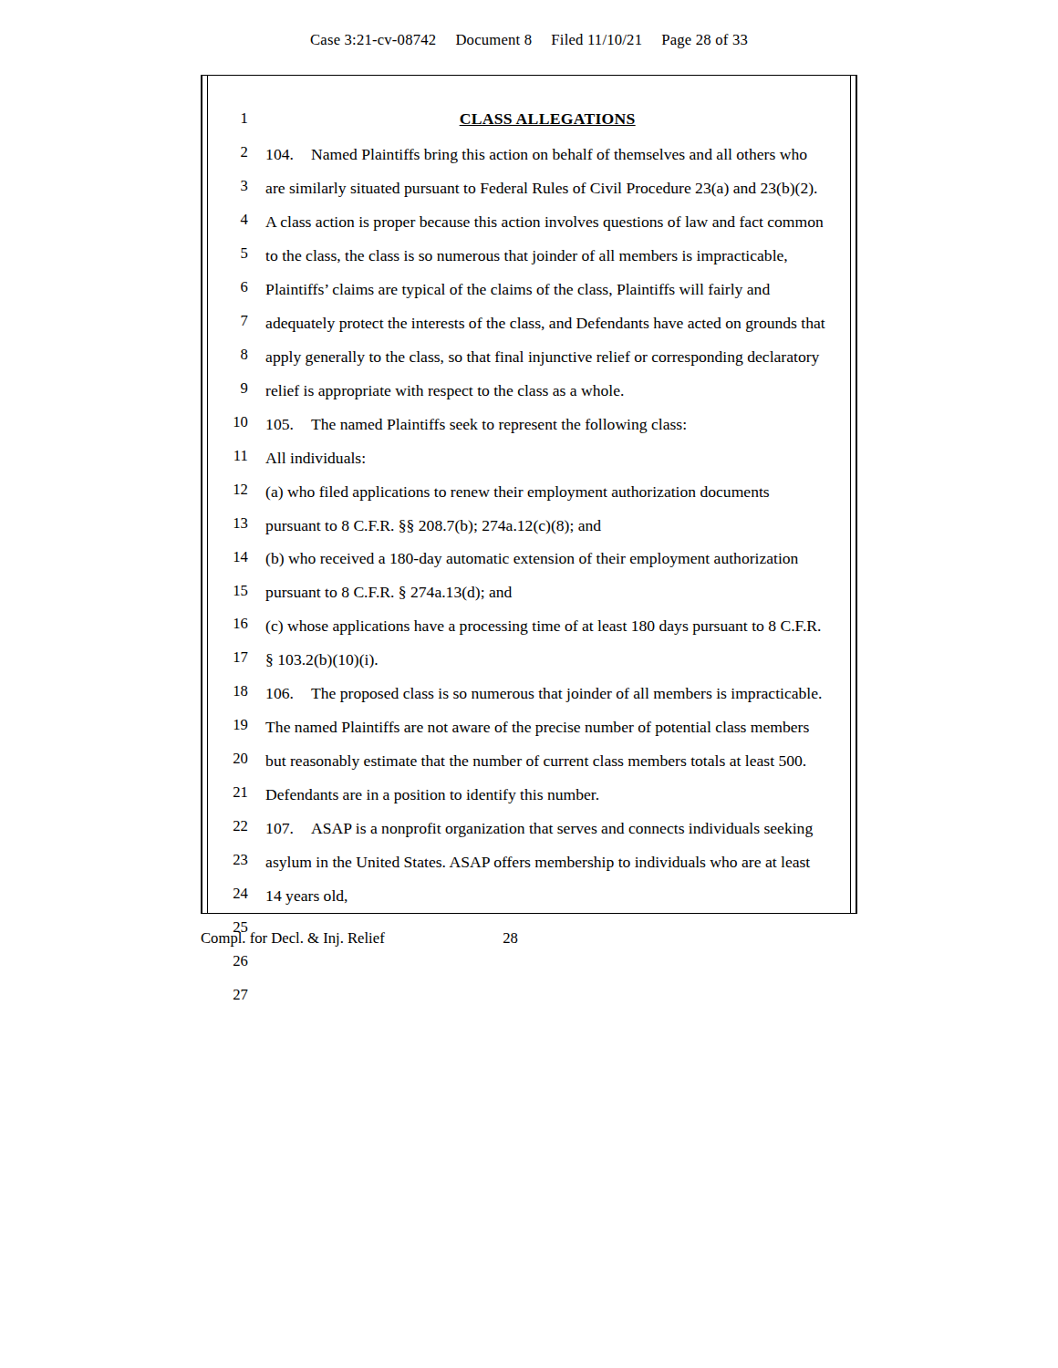Case 3:21-cv-08742 Document 8 Filed 11/10/21 Page 28 of 33
1
2
3
4
5
6
7
8
9
10
11
12
13
14
15
16
17
18
19
20
21
22
23
24
25
26
27
CLASS ALLEGATIONS
104. Named Plaintiffs bring this action on behalf of themselves and all others who are similarly situated pursuant to Federal Rules of Civil Procedure 23(a) and 23(b)(2). A class action is proper because this action involves questions of law and fact common to the class, the class is so numerous that joinder of all members is impracticable, Plaintiffs’ claims are typical of the claims of the class, Plaintiffs will fairly and adequately protect the interests of the class, and Defendants have acted on grounds that apply generally to the class, so that final injunctive relief or corresponding declaratory relief is appropriate with respect to the class as a whole.
105. The named Plaintiffs seek to represent the following class:
All individuals:
(a) who filed applications to renew their employment authorization documents
pursuant to 8 C.F.R. §§ 208.7(b); 274a.12(c)(8); and
(b) who received a 180-day automatic extension of their employment authorization
pursuant to 8 C.F.R. § 274a.13(d); and
(c) whose applications have a processing time of at least 180 days pursuant to 8 C.F.R.
§ 103.2(b)(10)(i).
106. The proposed class is so numerous that joinder of all members is impracticable. The named Plaintiffs are not aware of the precise number of potential class members but reasonably estimate that the number of current class members totals at least 500. Defendants are in a position to identify this number.
107. ASAP is a nonprofit organization that serves and connects individuals seeking asylum in the United States. ASAP offers membership to individuals who are at least 14 years old,
Compl. for Decl. & Inj. Relief 28